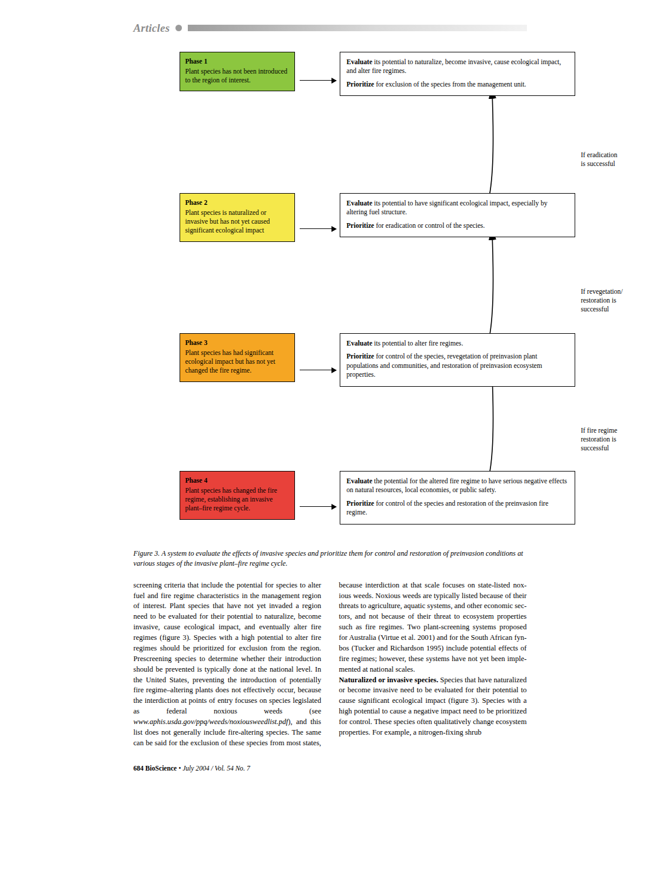Articles
Phase 1 Plant species has not been introduced to the region of interest.
Evaluate its potential to naturalize, become invasive, cause ecological impact, and alter fire regimes.
Prioritize for exclusion of the species from the management unit.
Phase 2 Plant species is naturalized or invasive but has not yet caused significant ecological impact
Evaluate its potential to have significant ecological impact, especially by altering fuel structure.
Prioritize for eradication or control of the species.
Phase 3 Plant species has had significant ecological impact but has not yet changed the fire regime.
Evaluate its potential to alter fire regimes.
Prioritize for control of the species, revegetation of preinvasion plant populations and communities, and restoration of preinvasion ecosystem properties.
Phase 4 Plant species has changed the fire regime, establishing an invasive plant–fire regime cycle.
Evaluate the potential for the altered fire regime to have serious negative effects on natural resources, local economies, or public safety.
Prioritize for control of the species and restoration of the preinvasion fire regime.
If eradication
is successful
If revegetation/
restoration is
successful
If fire regime
restoration is
successful
Figure 3. A system to evaluate the effects of invasive species and prioritize them for control and restoration of preinvasion conditions at various stages of the invasive plant–fire regime cycle.
screening criteria that include the potential for species to alter fuel and fire regime characteristics in the management region of interest. Plant species that have not yet invaded a region need to be evaluated for their potential to naturalize, become invasive, cause ecological impact, and eventually alter fire regimes (figure 3). Species with a high potential to alter fire regimes should be prioritized for exclusion from the region. Prescreening species to determine whether their introduction should be prevented is typically done at the national level. In the United States, preventing the introduction of potentially fire regime–altering plants does not effectively occur, because the interdiction at points of entry focuses on species legislated as federal noxious weeds (see www.aphis.usda.gov/ppq/weeds/noxiousweedlist.pdf), and this list does not generally include fire-altering species. The same can be said for the exclusion of these species from most states, because interdiction at that scale focuses on state-listed noxious weeds. Noxious weeds are typically listed because of their threats to agriculture, aquatic systems, and other economic sectors, and not because of their threat to ecosystem properties such as fire regimes. Two plant-screening systems proposed for Australia (Virtue et al. 2001) and for the South African fynbos (Tucker and Richardson 1995) include potential effects of fire regimes; however, these systems have not yet been implemented at national scales.
Naturalized or invasive species. Species that have naturalized or become invasive need to be evaluated for their potential to cause significant ecological impact (figure 3). Species with a high potential to cause a negative impact need to be prioritized for control. These species often qualitatively change ecosystem properties. For example, a nitrogen-fixing shrub
684 BioScience • July 2004 / Vol. 54 No. 7